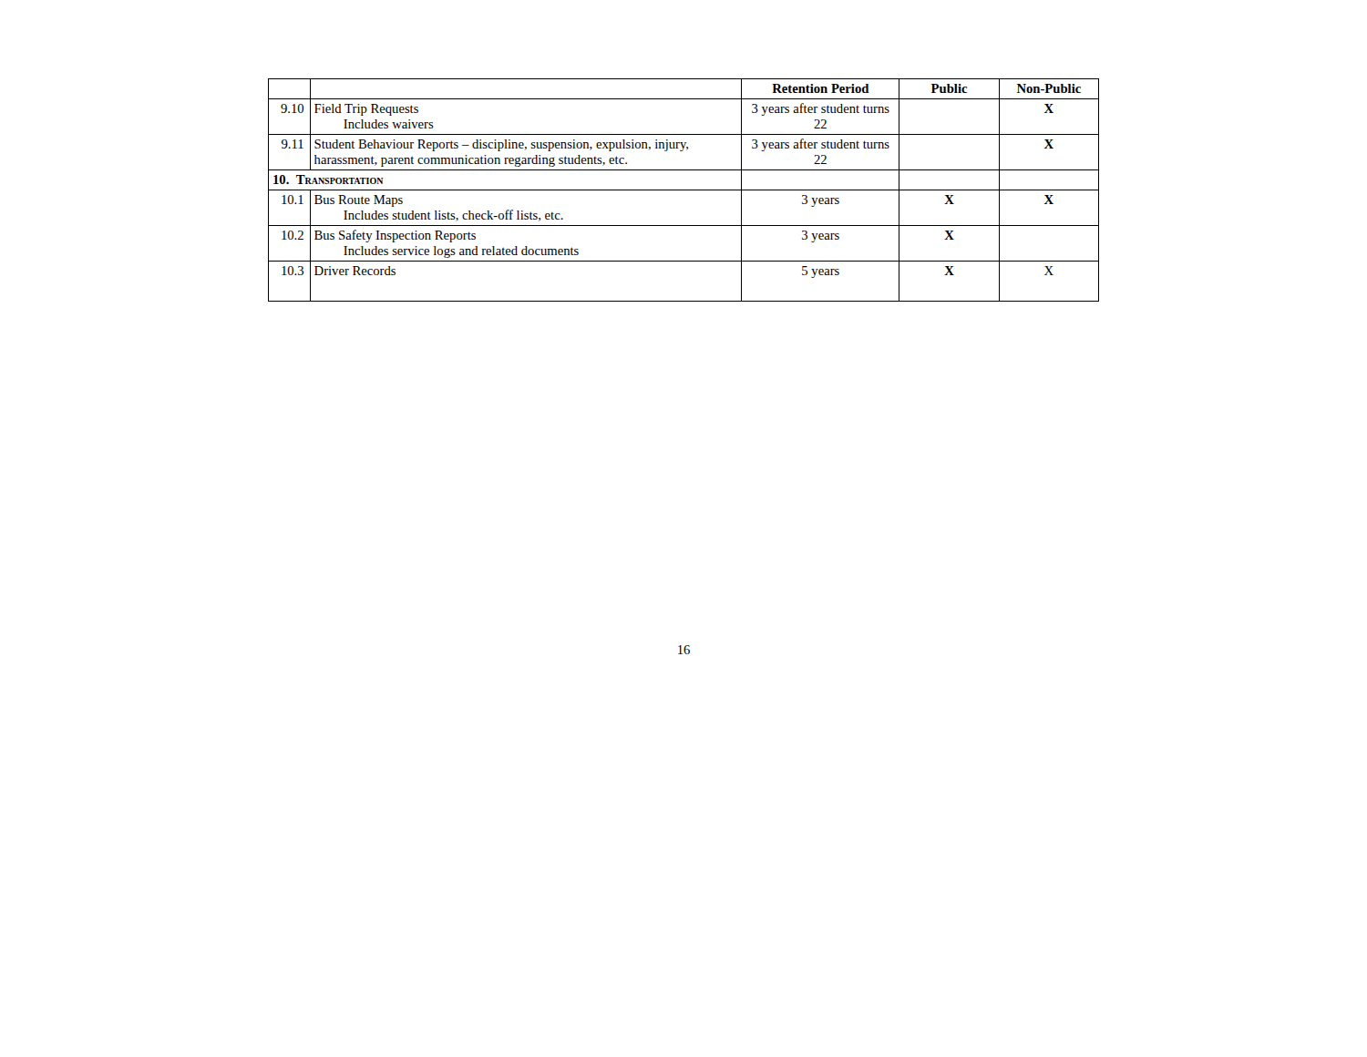| | | Retention Period | Public | Non-Public |
| --- | --- | --- | --- | --- |
| 9.10 | Field Trip Requests Includes waivers | 3 years after student turns 22 | | X |
| 9.11 | Student Behaviour Reports – discipline, suspension, expulsion, injury, harassment, parent communication regarding students, etc. | 3 years after student turns 22 | | X |
| 10. Transportation | | | |
| 10.1 | Bus Route Maps Includes student lists, check-off lists, etc. | 3 years | X | X |
| 10.2 | Bus Safety Inspection Reports Includes service logs and related documents | 3 years | X | |
| 10.3 | Driver Records | 5 years | X | X |
16